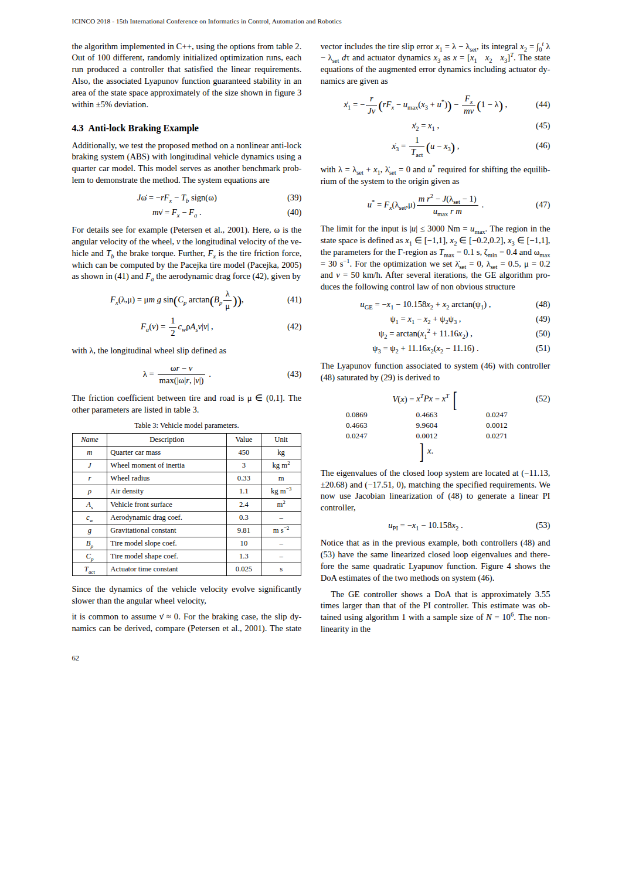ICINCO 2018 - 15th International Conference on Informatics in Control, Automation and Robotics
the algorithm implemented in C++, using the options from table 2. Out of 100 different, randomly initialized optimization runs, each run produced a controller that satisfied the linear requirements. Also, the associated Lyapunov function guaranteed stability in an area of the state space approximately of the size shown in figure 3 within ±5% deviation.
4.3 Anti-lock Braking Example
Additionally, we test the proposed method on a nonlinear anti-lock braking system (ABS) with longitudinal vehicle dynamics using a quarter car model. This model serves as another benchmark problem to demonstrate the method. The system equations are
Jω̇ = −rFx − Tb sign(ω) (39)
mν̇ = Fx − Fa . (40)
For details see for example (Petersen et al., 2001). Here, ω is the angular velocity of the wheel, v the longitudinal velocity of the vehicle and Tb the brake torque. Further, Fx is the tire friction force, which can be computed by the Pacejka tire model (Pacejka, 2005) as shown in (41) and Fa the aerodynamic drag force (42), given by
Fx(λ,μ) = μm g sin(Cp arctan(Bp λμ)), (41)
Fa(v) = 12 cwρAs v|v| , (42)
with λ, the longitudinal wheel slip defined as
λ = ωr − v max(|ω|r, |v|) . (43)
The friction coefficient between tire and road is μ ∈ (0,1]. The other parameters are listed in table 3.
Table 3: Vehicle model parameters.
| Name | Description | Value | Unit |
| --- | --- | --- | --- |
| m | Quarter car mass | 450 | kg |
| J | Wheel moment of inertia | 3 | kg m 2 |
| r | Wheel radius | 0.33 | m |
| ρ | Air density | 1.1 | kg m −3 |
| A s | Vehicle front surface | 2.4 | m 2 |
| c w | Aerodynamic drag coef. | 0.3 | – |
| g | Gravitational constant | 9.81 | m s −2 |
| B p | Tire model slope coef. | 10 | – |
| C p | Tire model shape coef. | 1.3 | – |
| T act | Actuator time constant | 0.025 | s |
Since the dynamics of the vehicle velocity evolve significantly slower than the angular wheel velocity,
it is common to assume ν̇ ≈ 0. For the braking case, the slip dynamics can be derived, compare (Petersen et al., 2001). The state vector includes the tire slip error x1 = λ − λset, its integral x2 = ∫0t λ − λset dτ and actuator dynamics x3 as x = [x1 x2 x3]T. The state equations of the augmented error dynamics including actuator dynamics are given as
ẋ1 = −rJv(rFx − umax(x3 + u*)) − Fx mv(1 − λ) , (44)
ẋ2 = x1 , (45)
ẋ3 = 1 Tact(u − x3) , (46)
with λ = λset + x1, λ̇set = 0 and u* required for shifting the equilibrium of the system to the origin given as
u* = Fx(λset,μ)m r2 − J(λset − 1) umax r m . (47)
The limit for the input is |u| ≤ 3000 Nm = umax. The region in the state space is defined as x1 ∈ [−1,1], x2 ∈ [−0.2,0.2], x3 ∈ [−1,1], the parameters for the Γ-region as Tmax = 0.1 s, ζmin = 0.4 and ωmax = 30 s−1. For the optimization we set λ̇set = 0, λset = 0.5, μ = 0.2 and v = 50 km/h. After several iterations, the GE algorithm produces the following control law of non obvious structure
uGE = −x1 − 10.158x2 + x2 arctan(ψ1) , (48)
ψ1 = x1 − x2 + ψ2ψ3 , (49)
ψ2 = arctan(x12 + 11.16x2) , (50)
ψ3 = ψ2 + 11.16x2(x2 − 11.16) . (51)
The Lyapunov function associated to system (46) with controller (48) saturated by (29) is derived to
V(x) = xTPx = xT [
| 0.0869 | 0.4663 | 0.0247 |
| 0.4663 | 9.9604 | 0.0012 |
| 0.0247 | 0.0012 | 0.0271 |
] x. (52)
The eigenvalues of the closed loop system are located at (−11.13, ±20.68) and (−17.51, 0), matching the specified requirements. We now use Jacobian linearization of (48) to generate a linear PI controller,
uPI = −x1 − 10.158x2 . (53)
Notice that as in the previous example, both controllers (48) and (53) have the same linearized closed loop eigenvalues and therefore the same quadratic Lyapunov function. Figure 4 shows the DoA estimates of the two methods on system (46).
The GE controller shows a DoA that is approximately 3.55 times larger than that of the PI controller. This estimate was obtained using algorithm 1 with a sample size of N = 106. The nonlinearity in the
62